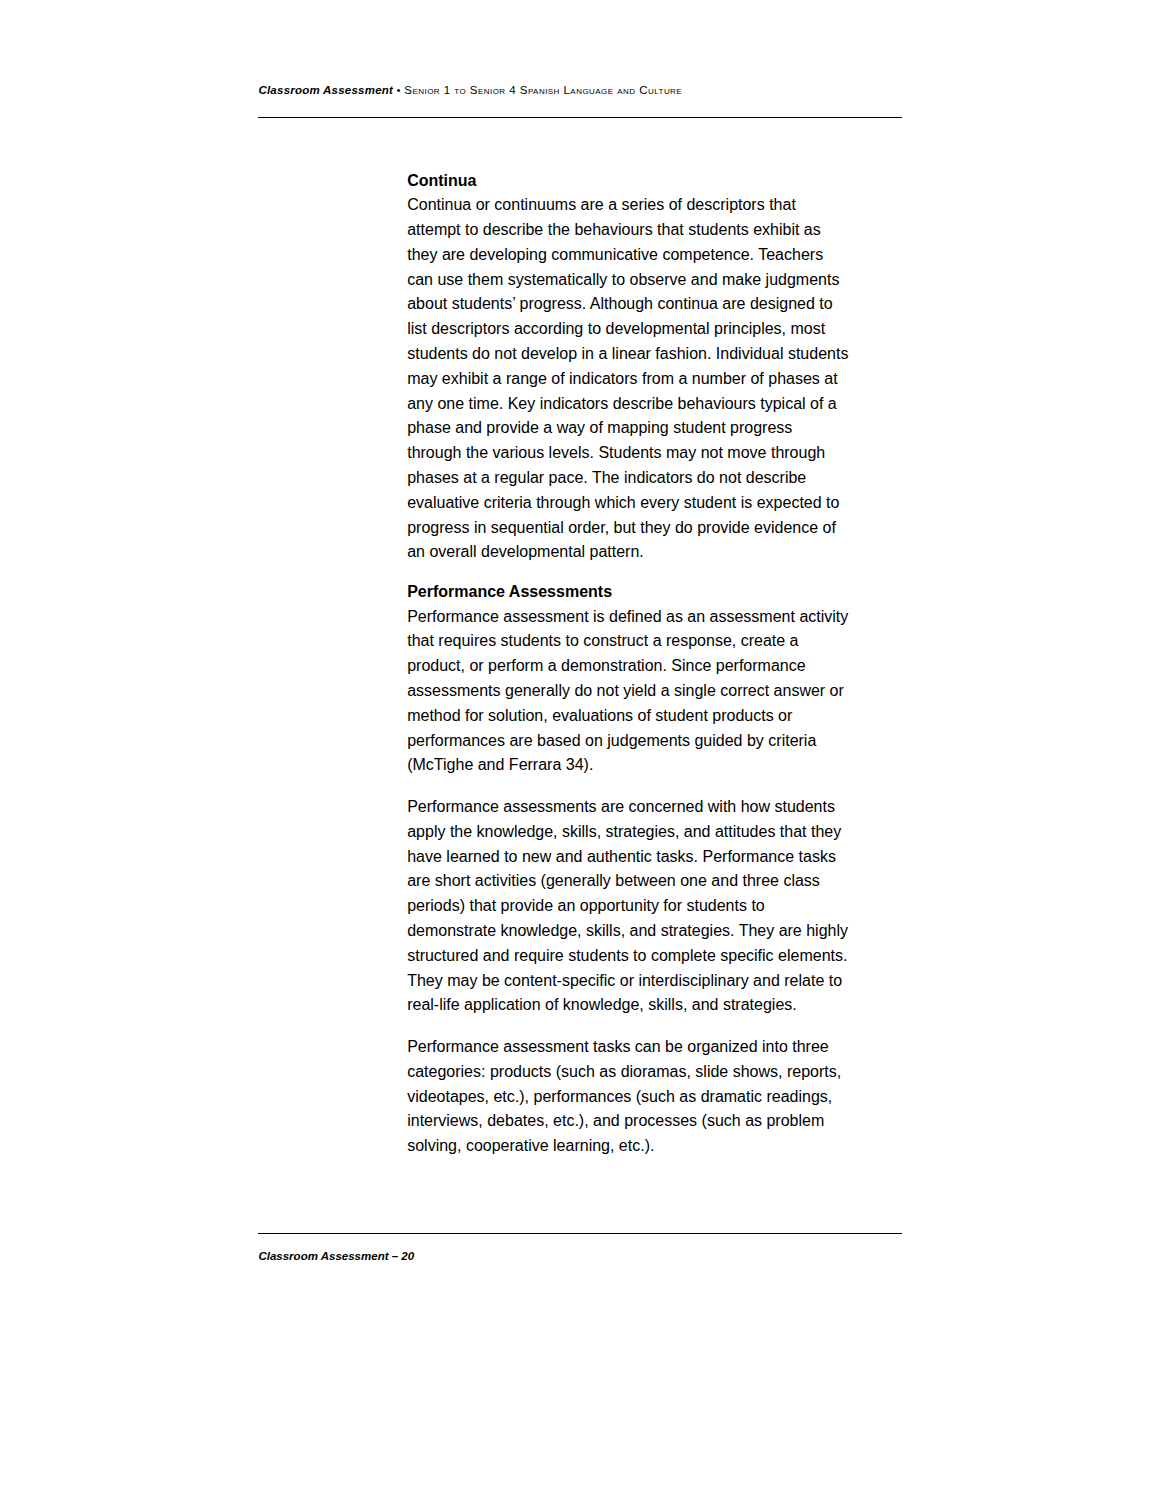Classroom Assessment • Senior 1 to Senior 4 Spanish Language and Culture
Continua
Continua or continuums are a series of descriptors that attempt to describe the behaviours that students exhibit as they are developing communicative competence. Teachers can use them systematically to observe and make judgments about students’ progress. Although continua are designed to list descriptors according to developmental principles, most students do not develop in a linear fashion. Individual students may exhibit a range of indicators from a number of phases at any one time. Key indicators describe behaviours typical of a phase and provide a way of mapping student progress through the various levels. Students may not move through phases at a regular pace. The indicators do not describe evaluative criteria through which every student is expected to progress in sequential order, but they do provide evidence of an overall developmental pattern.
Performance Assessments
Performance assessment is defined as an assessment activity that requires students to construct a response, create a product, or perform a demonstration. Since performance assessments generally do not yield a single correct answer or method for solution, evaluations of student products or performances are based on judgements guided by criteria (McTighe and Ferrara 34).
Performance assessments are concerned with how students apply the knowledge, skills, strategies, and attitudes that they have learned to new and authentic tasks. Performance tasks are short activities (generally between one and three class periods) that provide an opportunity for students to demonstrate knowledge, skills, and strategies. They are highly structured and require students to complete specific elements. They may be content-specific or interdisciplinary and relate to real-life application of knowledge, skills, and strategies.
Performance assessment tasks can be organized into three categories: products (such as dioramas, slide shows, reports, videotapes, etc.), performances (such as dramatic readings, interviews, debates, etc.), and processes (such as problem solving, cooperative learning, etc.).
Classroom Assessment – 20